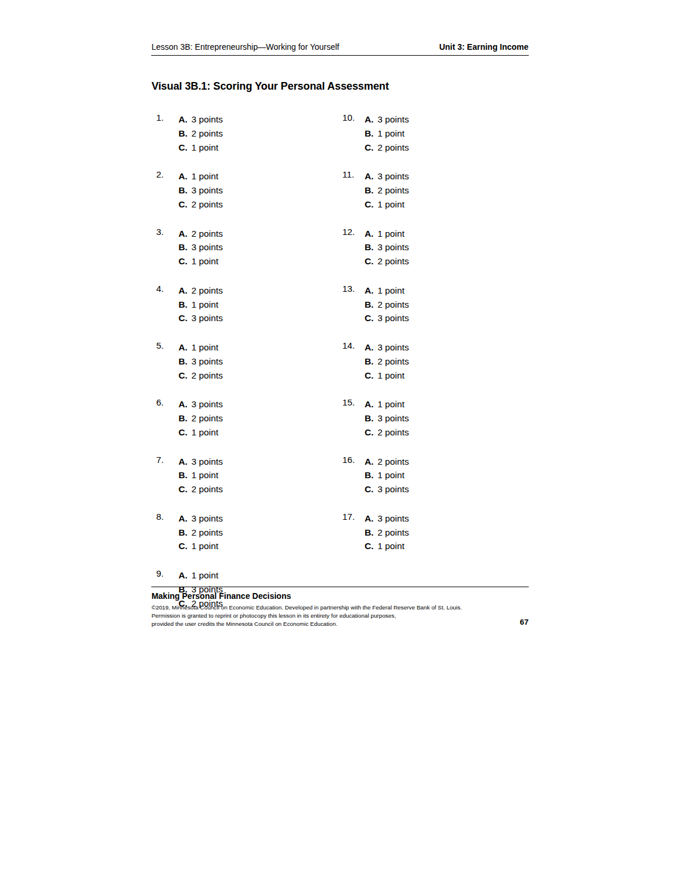Lesson 3B: Entrepreneurship—Working for Yourself Unit 3: Earning Income
Visual 3B.1: Scoring Your Personal Assessment
1.
A. 3 points
B. 2 points
C. 1 point
2.
A. 1 point
B. 3 points
C. 2 points
3.
A. 2 points
B. 3 points
C. 1 point
4.
A. 2 points
B. 1 point
C. 3 points
5.
A. 1 point
B. 3 points
C. 2 points
6.
A. 3 points
B. 2 points
C. 1 point
7.
A. 3 points
B. 1 point
C. 2 points
8.
A. 3 points
B. 2 points
C. 1 point
9.
A. 1 point
B. 3 points
C. 2 points
10.
A. 3 points
B. 1 point
C. 2 points
11.
A. 3 points
B. 2 points
C. 1 point
12.
A. 1 point
B. 3 points
C. 2 points
13.
A. 1 point
B. 2 points
C. 3 points
14.
A. 3 points
B. 2 points
C. 1 point
15.
A. 1 point
B. 3 points
C. 2 points
16.
A. 2 points
B. 1 point
C. 3 points
17.
A. 3 points
B. 2 points
C. 1 point
Making Personal Finance Decisions
©2019, Minnesota Council on Economic Education. Developed in partnership with the Federal Reserve Bank of St. Louis.
Permission is granted to reprint or photocopy this lesson in its entirety for educational purposes,
provided the user credits the Minnesota Council on Economic Education. 67